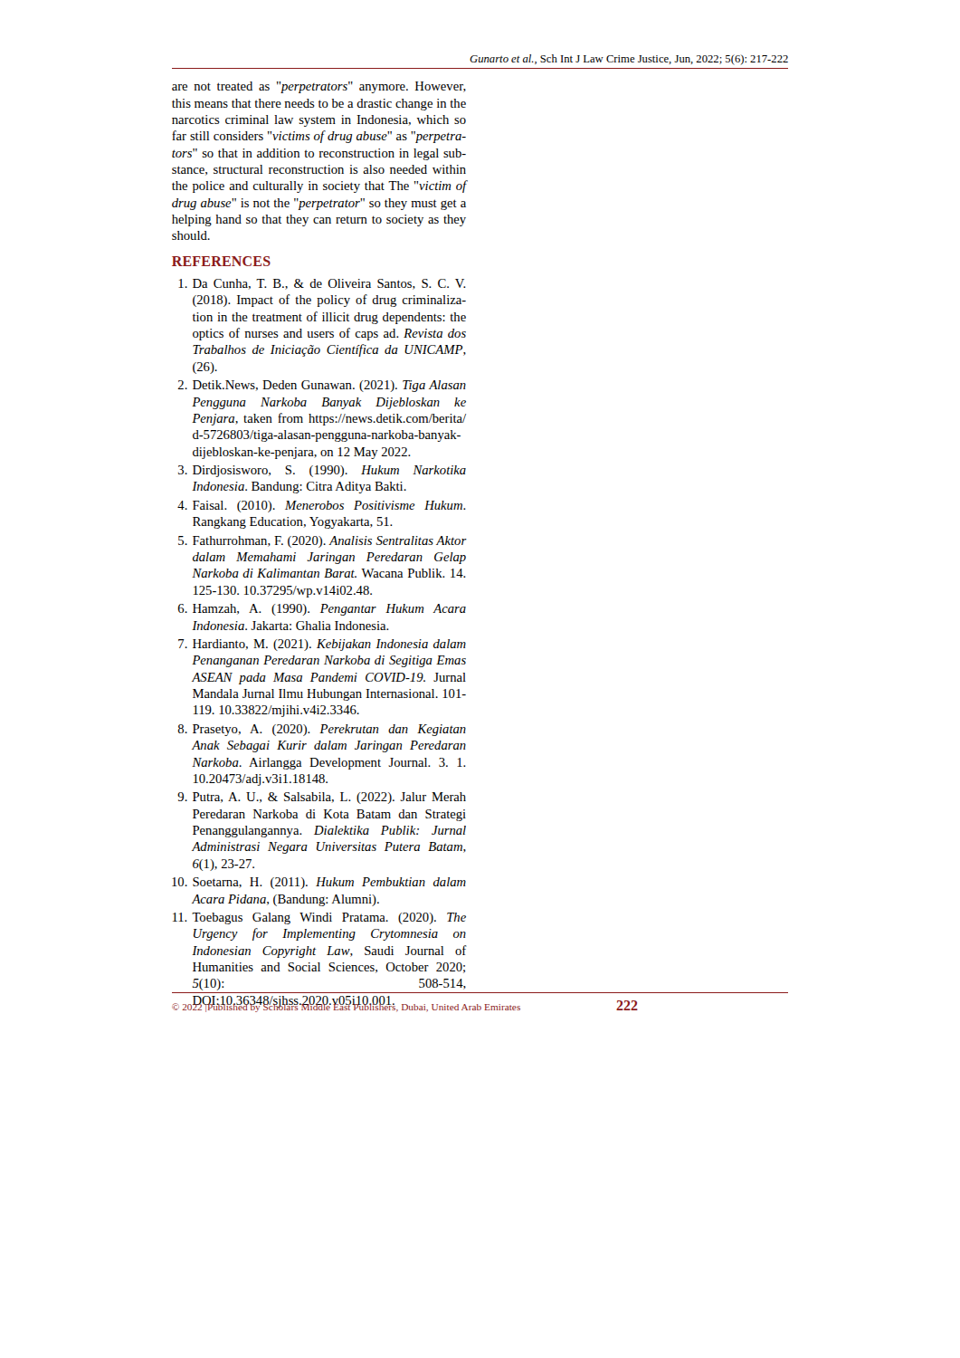Gunarto et al., Sch Int J Law Crime Justice, Jun, 2022; 5(6): 217-222
are not treated as "perpetrators" anymore. However, this means that there needs to be a drastic change in the narcotics criminal law system in Indonesia, which so far still considers "victims of drug abuse" as "perpetrators" so that in addition to reconstruction in legal substance, structural reconstruction is also needed within the police and culturally in society that The "victim of drug abuse" is not the "perpetrator" so they must get a helping hand so that they can return to society as they should.
REFERENCES
Da Cunha, T. B., & de Oliveira Santos, S. C. V. (2018). Impact of the policy of drug criminalization in the treatment of illicit drug dependents: the optics of nurses and users of caps ad. Revista dos Trabalhos de Iniciação Científica da UNICAMP, (26).
Detik.News, Deden Gunawan. (2021). Tiga Alasan Pengguna Narkoba Banyak Dijebloskan ke Penjara, taken from https://news.detik.com/berita/d-5726803/tiga-alasan-pengguna-narkoba-banyak-dijebloskan-ke-penjara, on 12 May 2022.
Dirdjosisworo, S. (1990). Hukum Narkotika Indonesia. Bandung: Citra Aditya Bakti.
Faisal. (2010). Menerobos Positivisme Hukum. Rangkang Education, Yogyakarta, 51.
Fathurrohman, F. (2020). Analisis Sentralitas Aktor dalam Memahami Jaringan Peredaran Gelap Narkoba di Kalimantan Barat. Wacana Publik. 14. 125-130. 10.37295/wp.v14i02.48.
Hamzah, A. (1990). Pengantar Hukum Acara Indonesia. Jakarta: Ghalia Indonesia.
Hardianto, M. (2021). Kebijakan Indonesia dalam Penanganan Peredaran Narkoba di Segitiga Emas ASEAN pada Masa Pandemi COVID-19. Jurnal Mandala Jurnal Ilmu Hubungan Internasional. 101-119. 10.33822/mjihi.v4i2.3346.
Prasetyo, A. (2020). Perekrutan dan Kegiatan Anak Sebagai Kurir dalam Jaringan Peredaran Narkoba. Airlangga Development Journal. 3. 1. 10.20473/adj.v3i1.18148.
Putra, A. U., & Salsabila, L. (2022). Jalur Merah Peredaran Narkoba di Kota Batam dan Strategi Penanggulangannya. Dialektika Publik: Jurnal Administrasi Negara Universitas Putera Batam, 6(1), 23-27.
Soetarna, H. (2011). Hukum Pembuktian dalam Acara Pidana, (Bandung: Alumni).
Toebagus Galang Windi Pratama. (2020). The Urgency for Implementing Crytomnesia on Indonesian Copyright Law, Saudi Journal of Humanities and Social Sciences, October 2020; 5(10): 508-514, DOI:10.36348/sjhss.2020.v05i10.001.
© 2022 |Published by Scholars Middle East Publishers, Dubai, United Arab Emirates
222